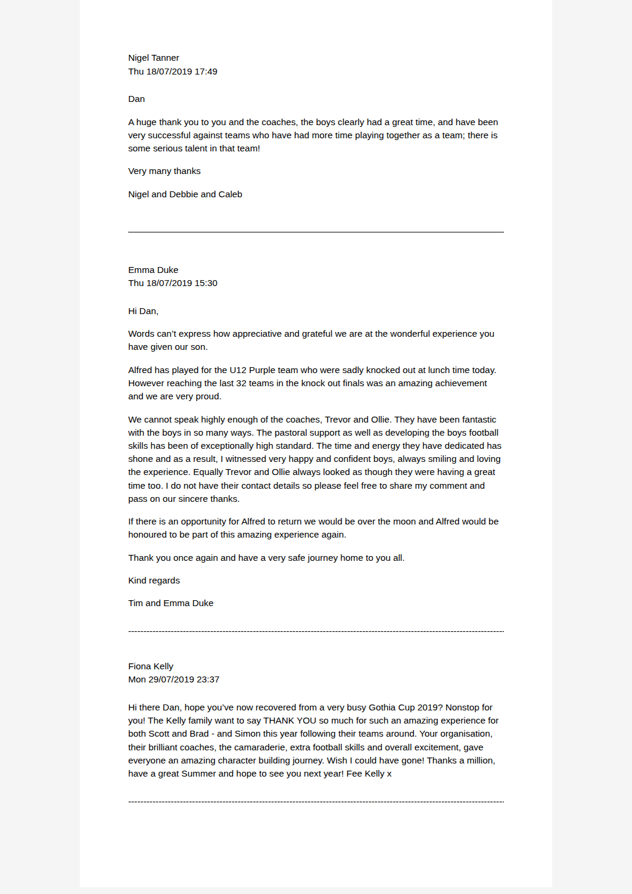Nigel Tanner
Thu 18/07/2019 17:49
Dan
A huge thank you to you and the coaches, the boys clearly had a great time, and have been very successful against teams who have had more time playing together as a team; there is some serious talent in that team!
Very many thanks
Nigel and Debbie and Caleb
_______________________________________________________________________________________
Emma Duke
Thu 18/07/2019 15:30
Hi Dan,
Words can’t express how appreciative and grateful we are at the wonderful experience you have given our son.
Alfred has played for the U12 Purple team who were sadly knocked out at lunch time today. However reaching the last 32 teams in the knock out finals was an amazing achievement and we are very proud.
We cannot speak highly enough of the coaches, Trevor and Ollie. They have been fantastic with the boys in so many ways. The pastoral support as well as developing the boys football skills has been of exceptionally high standard. The time and energy they have dedicated has shone and as a result, I witnessed very happy and confident boys, always smiling and loving the experience. Equally Trevor and Ollie always looked as though they were having a great time too. I do not have their contact details so please feel free to share my comment and pass on our sincere thanks.
If there is an opportunity for Alfred to return we would be over the moon and Alfred would be honoured to be part of this amazing experience again.
Thank you once again and have a very safe journey home to you all.
Kind regards
Tim and Emma Duke
-------------------------------------------------------------------------------------------------------------------------------
Fiona Kelly
Mon 29/07/2019 23:37
Hi there Dan, hope you’ve now recovered from a very busy Gothia Cup 2019? Nonstop for you! The Kelly family want to say THANK YOU so much for such an amazing experience for both Scott and Brad - and Simon this year following their teams around. Your organisation, their brilliant coaches, the camaraderie, extra football skills and overall excitement, gave everyone an amazing character building journey. Wish I could have gone! Thanks a million, have a great Summer and hope to see you next year! Fee Kelly x
-------------------------------------------------------------------------------------------------------------------------------